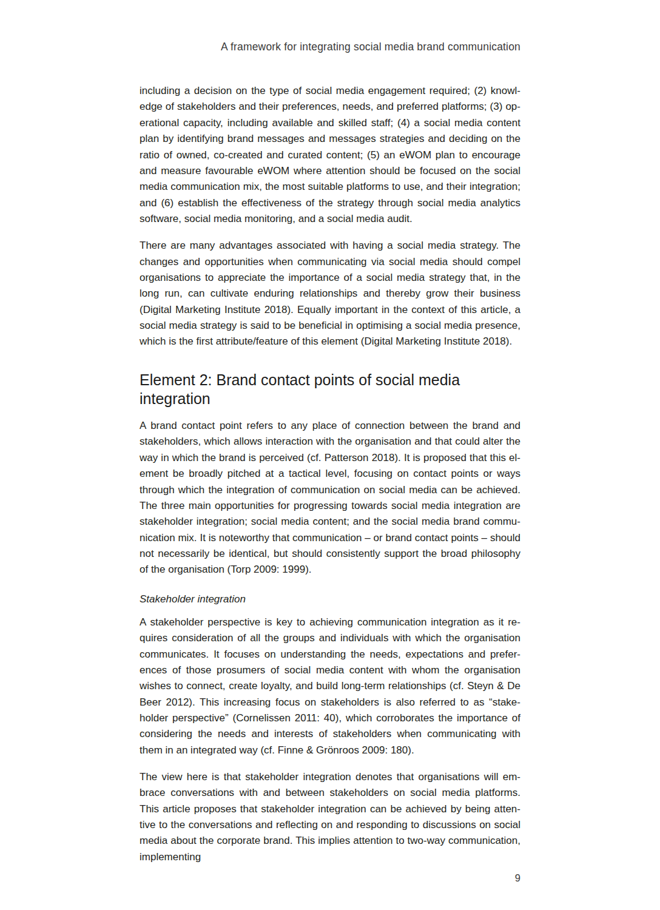A framework for integrating social media brand communication
including a decision on the type of social media engagement required; (2) knowledge of stakeholders and their preferences, needs, and preferred platforms; (3) operational capacity, including available and skilled staff; (4) a social media content plan by identifying brand messages and messages strategies and deciding on the ratio of owned, co-created and curated content; (5) an eWOM plan to encourage and measure favourable eWOM where attention should be focused on the social media communication mix, the most suitable platforms to use, and their integration; and (6) establish the effectiveness of the strategy through social media analytics software, social media monitoring, and a social media audit.
There are many advantages associated with having a social media strategy. The changes and opportunities when communicating via social media should compel organisations to appreciate the importance of a social media strategy that, in the long run, can cultivate enduring relationships and thereby grow their business (Digital Marketing Institute 2018). Equally important in the context of this article, a social media strategy is said to be beneficial in optimising a social media presence, which is the first attribute/feature of this element (Digital Marketing Institute 2018).
Element 2: Brand contact points of social media integration
A brand contact point refers to any place of connection between the brand and stakeholders, which allows interaction with the organisation and that could alter the way in which the brand is perceived (cf. Patterson 2018). It is proposed that this element be broadly pitched at a tactical level, focusing on contact points or ways through which the integration of communication on social media can be achieved. The three main opportunities for progressing towards social media integration are stakeholder integration; social media content; and the social media brand communication mix. It is noteworthy that communication – or brand contact points – should not necessarily be identical, but should consistently support the broad philosophy of the organisation (Torp 2009: 1999).
Stakeholder integration
A stakeholder perspective is key to achieving communication integration as it requires consideration of all the groups and individuals with which the organisation communicates. It focuses on understanding the needs, expectations and preferences of those prosumers of social media content with whom the organisation wishes to connect, create loyalty, and build long-term relationships (cf. Steyn & De Beer 2012). This increasing focus on stakeholders is also referred to as “stakeholder perspective” (Cornelissen 2011: 40), which corroborates the importance of considering the needs and interests of stakeholders when communicating with them in an integrated way (cf. Finne & Grönroos 2009: 180).
The view here is that stakeholder integration denotes that organisations will embrace conversations with and between stakeholders on social media platforms. This article proposes that stakeholder integration can be achieved by being attentive to the conversations and reflecting on and responding to discussions on social media about the corporate brand. This implies attention to two-way communication, implementing
9